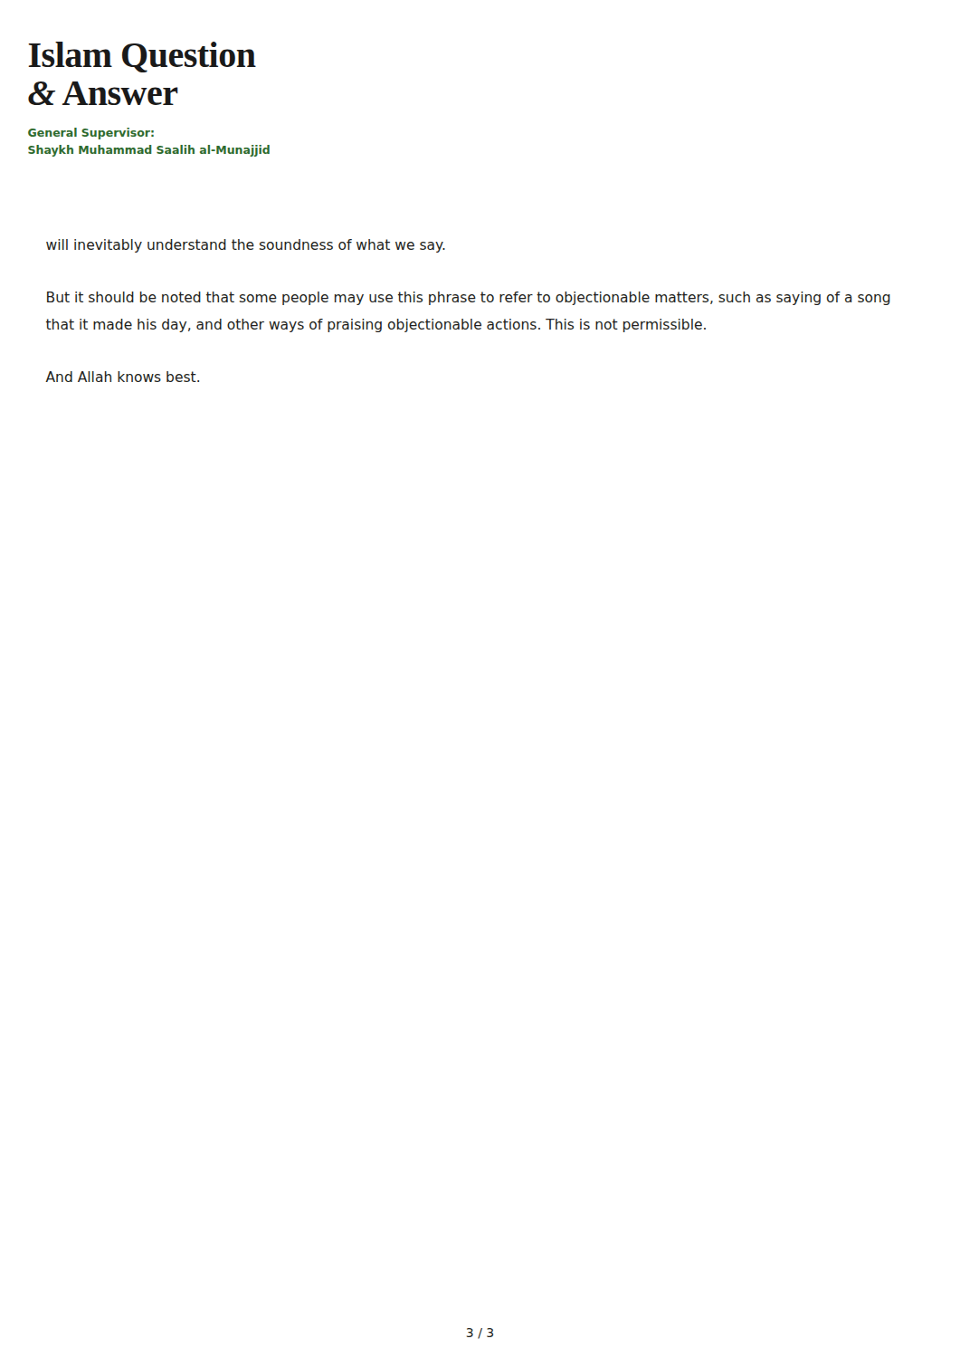Islam Question
& Answer
General Supervisor:
Shaykh Muhammad Saalih al-Munajjid
will inevitably understand the soundness of what we say.
But it should be noted that some people may use this phrase to refer to objectionable matters, such as saying of a song that it made his day, and other ways of praising objectionable actions. This is not permissible.
And Allah knows best.
3 / 3